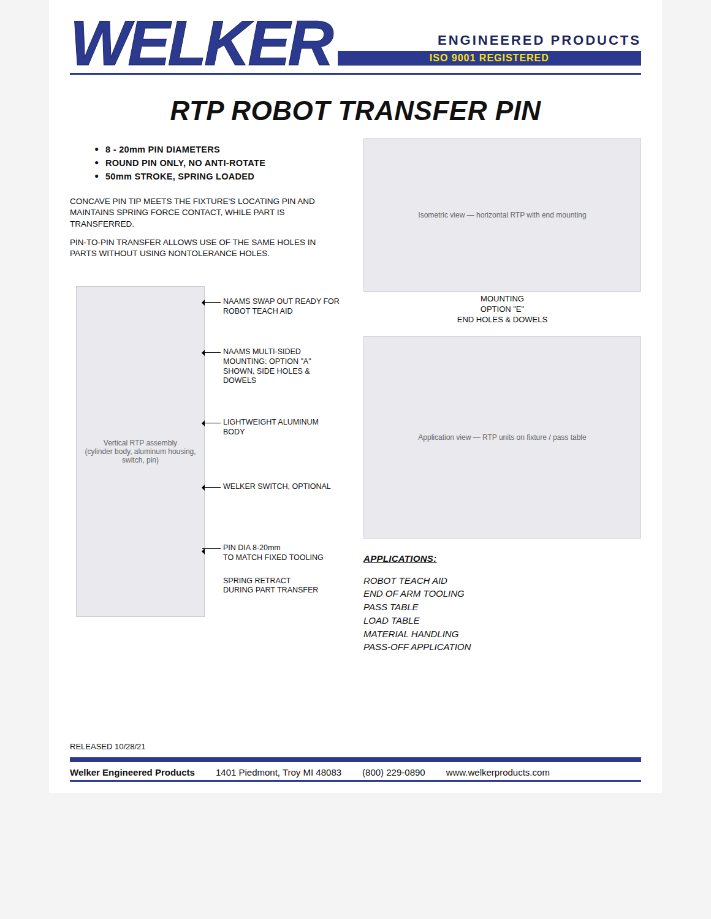WELKER
ENGINEERED PRODUCTS
ISO 9001 REGISTERED
RTP ROBOT TRANSFER PIN
8 - 20mm PIN DIAMETERS
ROUND PIN ONLY, NO ANTI-ROTATE
50mm STROKE, SPRING LOADED
CONCAVE PIN TIP MEETS THE FIXTURE'S LOCATING PIN AND MAINTAINS SPRING FORCE CONTACT, WHILE PART IS TRANSFERRED.
PIN-TO-PIN TRANSFER ALLOWS USE OF THE SAME HOLES IN PARTS WITHOUT USING NONTOLERANCE HOLES.
Vertical RTP assembly
(cylinder body, aluminum housing,
switch, pin)
NAAMS SWAP OUT READY FOR ROBOT TEACH AID
NAAMS MULTI-SIDED MOUNTING: OPTION "A" SHOWN, SIDE HOLES & DOWELS
LIGHTWEIGHT ALUMINUM BODY
WELKER SWITCH, OPTIONAL
PIN DIA 8-20mm
TO MATCH FIXED TOOLING
SPRING RETRACT
DURING PART TRANSFER
RELEASED 10/28/21
Isometric view — horizontal RTP with end mounting
MOUNTING
OPTION "E"
END HOLES & DOWELS
Application view — RTP units on fixture / pass table
APPLICATIONS:
ROBOT TEACH AID
END OF ARM TOOLING
PASS TABLE
LOAD TABLE
MATERIAL HANDLING
PASS-OFF APPLICATION
Welker Engineered Products 1401 Piedmont, Troy MI 48083 (800) 229-0890 www.welkerproducts.com